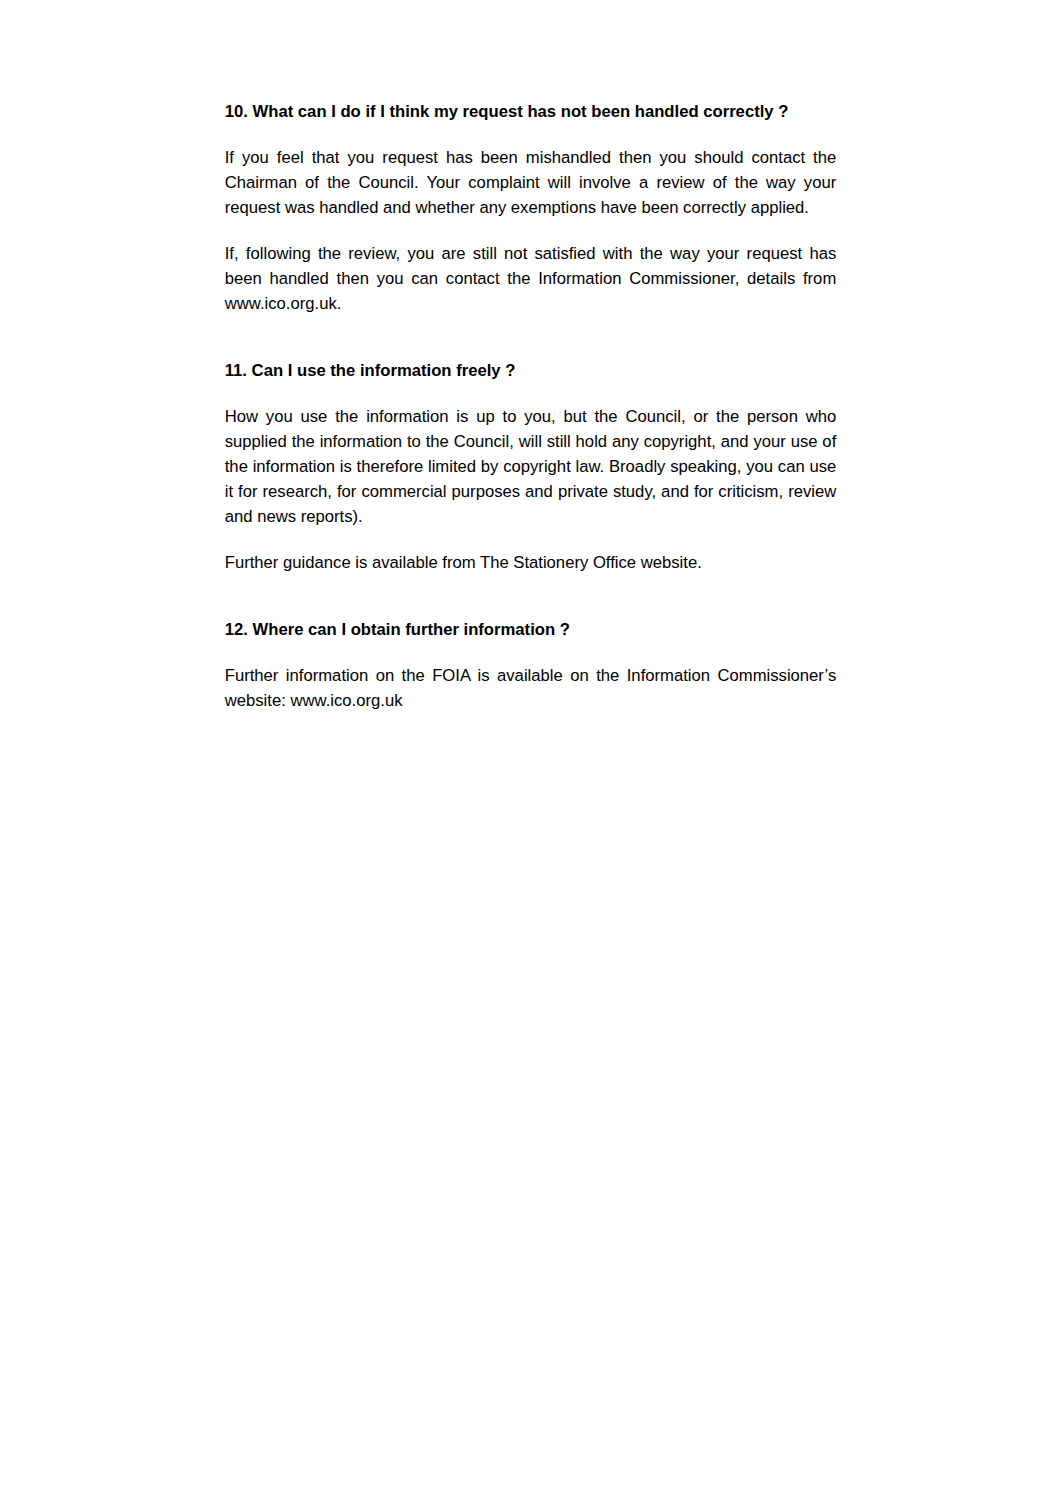10. What can I do if I think my request has not been handled correctly ?
If you feel that you request has been mishandled then you should contact the Chairman of the Council. Your complaint will involve a review of the way your request was handled and whether any exemptions have been correctly applied.
If, following the review, you are still not satisfied with the way your request has been handled then you can contact the Information Commissioner, details from www.ico.org.uk.
11. Can I use the information freely ?
How you use the information is up to you, but the Council, or the person who supplied the information to the Council, will still hold any copyright, and your use of the information is therefore limited by copyright law. Broadly speaking, you can use it for research, for commercial purposes and private study, and for criticism, review and news reports).
Further guidance is available from The Stationery Office website.
12. Where can I obtain further information ?
Further information on the FOIA is available on the Information Commissioner’s website: www.ico.org.uk